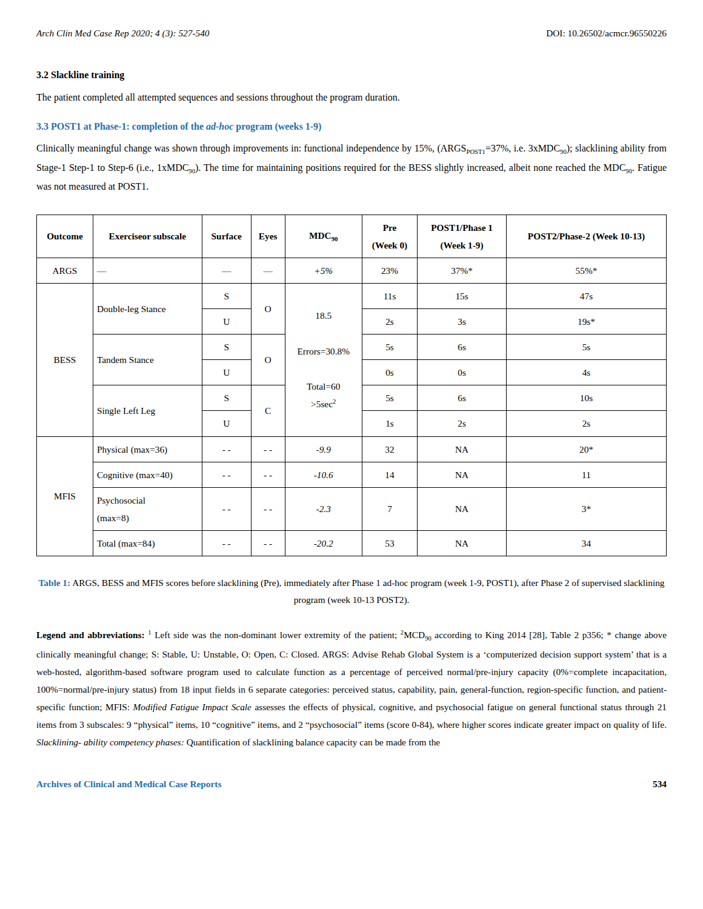Arch Clin Med Case Rep 2020; 4 (3): 527-540
DOI: 10.26502/acmcr.96550226
3.2 Slackline training
The patient completed all attempted sequences and sessions throughout the program duration.
3.3 POST1 at Phase-1: completion of the ad-hoc program (weeks 1-9)
Clinically meaningful change was shown through improvements in: functional independence by 15%, (ARGSPOST1=37%, i.e. 3xMDC90); slacklining ability from Stage-1 Step-1 to Step-6 (i.e., 1xMDC90). The time for maintaining positions required for the BESS slightly increased, albeit none reached the MDC90. Fatigue was not measured at POST1.
| Outcome | Exerciseor subscale | Surface | Eyes | MDC 90 | Pre (Week 0) | POST1/Phase 1 (Week 1-9) | POST2/Phase-2 (Week 10-13) |
| --- | --- | --- | --- | --- | --- | --- | --- |
| ARGS | — | — | — | +5% | 23% | 37%* | 55%* |
| BESS | Double-leg Stance | S | O | 18.5 Errors=30.8% Total=60 >5sec 2 | 11s | 15s | 47s |
| U | 2s | 3s | 19s* |
| Tandem Stance | S | O | 5s | 6s | 5s |
| U | 0s | 0s | 4s |
| Single Left Leg | S | C | 5s | 6s | 10s |
| U | 1s | 2s | 2s |
| MFIS | Physical (max=36) | - - | - - | -9.9 | 32 | NA | 20* |
| Cognitive (max=40) | - - | - - | -10.6 | 14 | NA | 11 |
| Psychosocial (max=8) | - - | - - | -2.3 | 7 | NA | 3* |
| Total (max=84) | - - | - - | -20.2 | 53 | NA | 34 |
Table 1: ARGS, BESS and MFIS scores before slacklining (Pre), immediately after Phase 1 ad-hoc program (week 1-9, POST1), after Phase 2 of supervised slacklining program (week 10-13 POST2).
Legend and abbreviations: 1 Left side was the non-dominant lower extremity of the patient; 2MCD90 according to King 2014 [28], Table 2 p356; * change above clinically meaningful change; S: Stable, U: Unstable, O: Open, C: Closed. ARGS: Advise Rehab Global System is a ‘computerized decision support system’ that is a web-hosted, algorithm-based software program used to calculate function as a percentage of perceived normal/pre-injury capacity (0%=complete incapacitation, 100%=normal/pre-injury status) from 18 input fields in 6 separate categories: perceived status, capability, pain, general-function, region-specific function, and patient-specific function; MFIS: Modified Fatigue Impact Scale assesses the effects of physical, cognitive, and psychosocial fatigue on general functional status through 21 items from 3 subscales: 9 “physical” items, 10 “cognitive” items, and 2 “psychosocial” items (score 0-84), where higher scores indicate greater impact on quality of life. Slacklining- ability competency phases: Quantification of slacklining balance capacity can be made from the
Archives of Clinical and Medical Case Reports
534